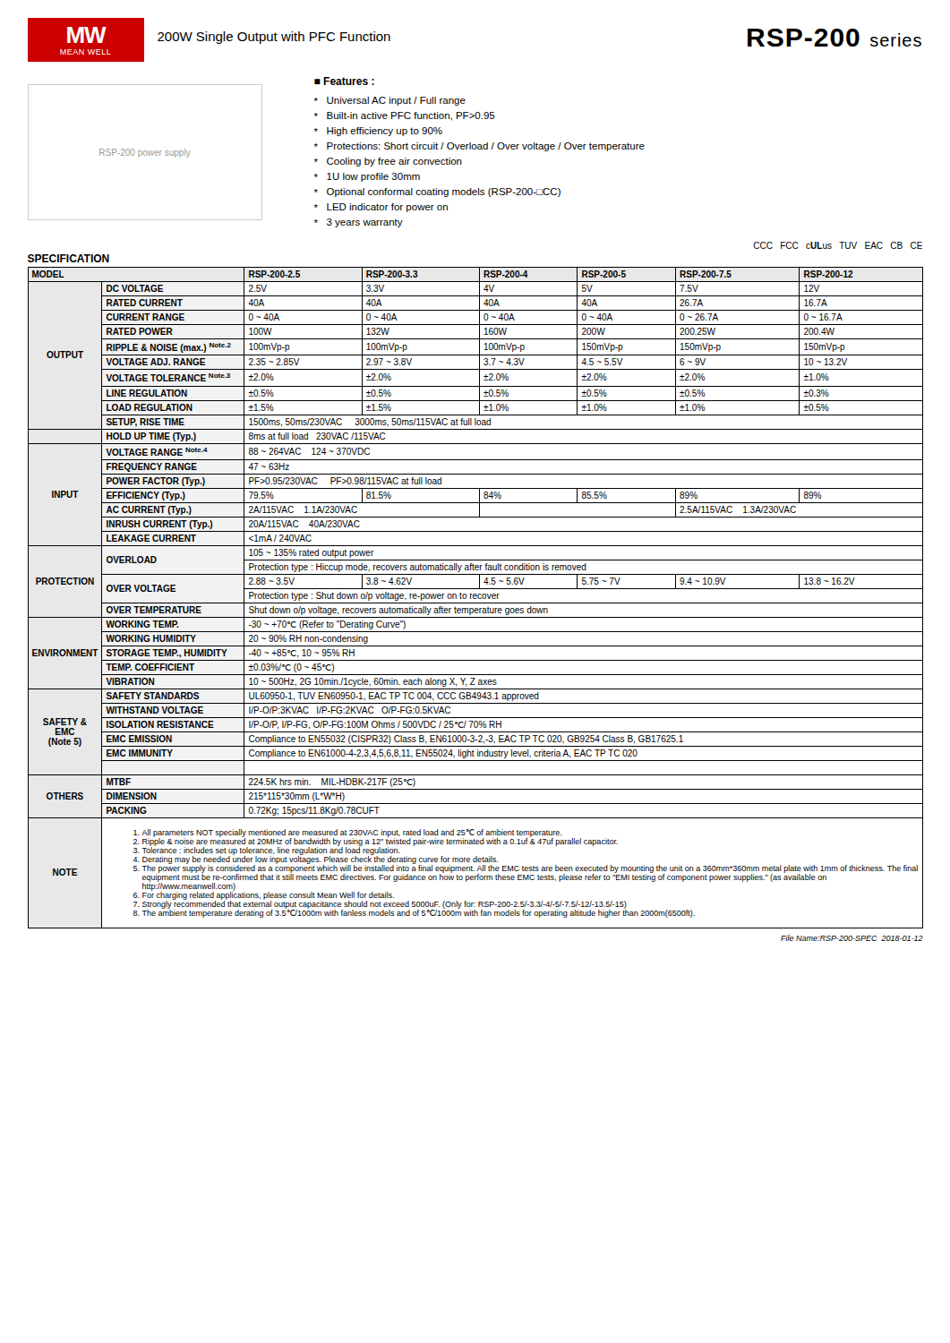MW
MEAN WELL
200W Single Output with PFC Function
RSP-200 series
RSP-200 power supply
■ Features :
Universal AC input / Full range
Built-in active PFC function, PF>0.95
High efficiency up to 90%
Protections: Short circuit / Overload / Over voltage / Over temperature
Cooling by free air convection
1U low profile 30mm
Optional conformal coating models (RSP-200-□CC)
LED indicator for power on
3 years warranty
CCC FCC cULus TUV EAC CB CE
SPECIFICATION
| MODEL | RSP-200-2.5 | RSP-200-3.3 | RSP-200-4 | RSP-200-5 | RSP-200-7.5 | RSP-200-12 |
| --- | --- | --- | --- | --- | --- | --- |
| OUTPUT | DC VOLTAGE | 2.5V | 3.3V | 4V | 5V | 7.5V | 12V |
| RATED CURRENT | 40A | 40A | 40A | 40A | 26.7A | 16.7A |
| CURRENT RANGE | 0 ~ 40A | 0 ~ 40A | 0 ~ 40A | 0 ~ 40A | 0 ~ 26.7A | 0 ~ 16.7A |
| RATED POWER | 100W | 132W | 160W | 200W | 200.25W | 200.4W |
| RIPPLE & NOISE (max.) Note.2 | 100mVp-p | 100mVp-p | 100mVp-p | 150mVp-p | 150mVp-p | 150mVp-p |
| VOLTAGE ADJ. RANGE | 2.35 ~ 2.85V | 2.97 ~ 3.8V | 3.7 ~ 4.3V | 4.5 ~ 5.5V | 6 ~ 9V | 10 ~ 13.2V |
| VOLTAGE TOLERANCE Note.3 | ±2.0% | ±2.0% | ±2.0% | ±2.0% | ±2.0% | ±1.0% |
| LINE REGULATION | ±0.5% | ±0.5% | ±0.5% | ±0.5% | ±0.5% | ±0.3% |
| LOAD REGULATION | ±1.5% | ±1.5% | ±1.0% | ±1.0% | ±1.0% | ±0.5% |
| SETUP, RISE TIME | 1500ms, 50ms/230VAC 3000ms, 50ms/115VAC at full load |
| | HOLD UP TIME (Typ.) | 8ms at full load 230VAC /115VAC |
| INPUT | VOLTAGE RANGE Note.4 | 88 ~ 264VAC 124 ~ 370VDC |
| FREQUENCY RANGE | 47 ~ 63Hz |
| POWER FACTOR (Typ.) | PF>0.95/230VAC PF>0.98/115VAC at full load |
| EFFICIENCY (Typ.) | 79.5% | 81.5% | 84% | 85.5% | 89% | 89% |
| AC CURRENT (Typ.) | 2A/115VAC 1.1A/230VAC | | 2.5A/115VAC 1.3A/230VAC |
| INRUSH CURRENT (Typ.) | 20A/115VAC 40A/230VAC |
| LEAKAGE CURRENT | <1mA / 240VAC |
| PROTECTION | OVERLOAD | 105 ~ 135% rated output power |
| Protection type : Hiccup mode, recovers automatically after fault condition is removed |
| OVER VOLTAGE | 2.88 ~ 3.5V | 3.8 ~ 4.62V | 4.5 ~ 5.6V | 5.75 ~ 7V | 9.4 ~ 10.9V | 13.8 ~ 16.2V |
| Protection type : Shut down o/p voltage, re-power on to recover |
| OVER TEMPERATURE | Shut down o/p voltage, recovers automatically after temperature goes down |
| ENVIRONMENT | WORKING TEMP. | -30 ~ +70℃ (Refer to "Derating Curve") |
| WORKING HUMIDITY | 20 ~ 90% RH non-condensing |
| STORAGE TEMP., HUMIDITY | -40 ~ +85℃, 10 ~ 95% RH |
| TEMP. COEFFICIENT | ±0.03%/℃ (0 ~ 45℃) |
| VIBRATION | 10 ~ 500Hz, 2G 10min./1cycle, 60min. each along X, Y, Z axes |
| SAFETY & EMC (Note 5) | SAFETY STANDARDS | UL60950-1, TUV EN60950-1, EAC TP TC 004, CCC GB4943.1 approved |
| WITHSTAND VOLTAGE | I/P-O/P:3KVAC I/P-FG:2KVAC O/P-FG:0.5KVAC |
| ISOLATION RESISTANCE | I/P-O/P, I/P-FG, O/P-FG:100M Ohms / 500VDC / 25℃/ 70% RH |
| EMC EMISSION | Compliance to EN55032 (CISPR32) Class B, EN61000-3-2,-3, EAC TP TC 020, GB9254 Class B, GB17625.1 |
| EMC IMMUNITY | Compliance to EN61000-4-2,3,4,5,6,8,11, EN55024, light industry level, criteria A, EAC TP TC 020 |
| OTHERS | MTBF | 224.5K hrs min. MIL-HDBK-217F (25℃) |
| DIMENSION | 215*115*30mm (L*W*H) |
| PACKING | 0.72Kg; 15pcs/11.8Kg/0.78CUFT |
| NOTE | All parameters NOT specially mentioned are measured at 230VAC input, rated load and 25℃ of ambient temperature. Ripple & noise are measured at 20MHz of bandwidth by using a 12" twisted pair-wire terminated with a 0.1uf & 47uf parallel capacitor. Tolerance : includes set up tolerance, line regulation and load regulation. Derating may be needed under low input voltages. Please check the derating curve for more details. The power supply is considered as a component which will be installed into a final equipment. All the EMC tests are been executed by mounting the unit on a 360mm*360mm metal plate with 1mm of thickness. The final equipment must be re-confirmed that it still meets EMC directives. For guidance on how to perform these EMC tests, please refer to "EMI testing of component power supplies." (as available on http://www.meanwell.com) For charging related applications, please consult Mean Well for details. Strongly recommended that external output capacitance should not exceed 5000uF. (Only for: RSP-200-2.5/-3.3/-4/-5/-7.5/-12/-13.5/-15) The ambient temperature derating of 3.5℃/1000m with fanless models and of 5℃/1000m with fan models for operating altitude higher than 2000m(6500ft). |
File Name:RSP-200-SPEC 2018-01-12